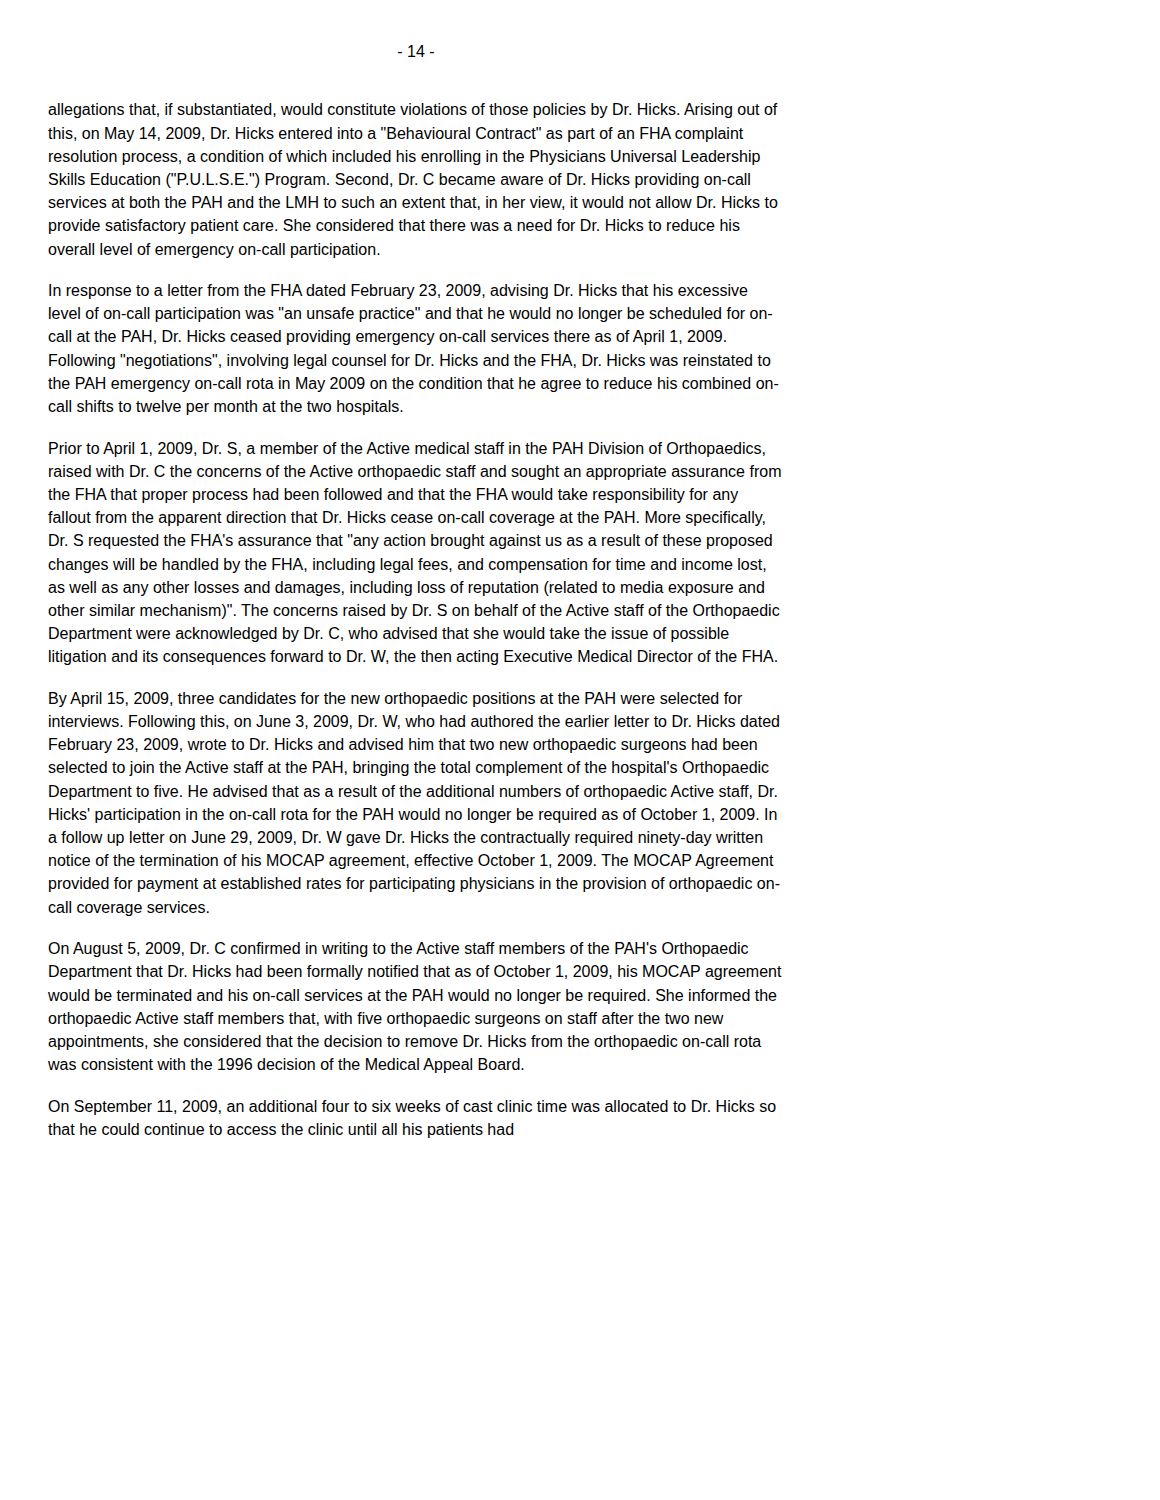- 14 -
allegations that, if substantiated, would constitute violations of those policies by Dr. Hicks. Arising out of this, on May 14, 2009, Dr. Hicks entered into a "Behavioural Contract" as part of an FHA complaint resolution process, a condition of which included his enrolling in the Physicians Universal Leadership Skills Education ("P.U.L.S.E.") Program. Second, Dr. C became aware of Dr. Hicks providing on-call services at both the PAH and the LMH to such an extent that, in her view, it would not allow Dr. Hicks to provide satisfactory patient care. She considered that there was a need for Dr. Hicks to reduce his overall level of emergency on-call participation.
In response to a letter from the FHA dated February 23, 2009, advising Dr. Hicks that his excessive level of on-call participation was "an unsafe practice" and that he would no longer be scheduled for on-call at the PAH, Dr. Hicks ceased providing emergency on-call services there as of April 1, 2009. Following "negotiations", involving legal counsel for Dr. Hicks and the FHA, Dr. Hicks was reinstated to the PAH emergency on-call rota in May 2009 on the condition that he agree to reduce his combined on-call shifts to twelve per month at the two hospitals.
Prior to April 1, 2009, Dr. S, a member of the Active medical staff in the PAH Division of Orthopaedics, raised with Dr. C the concerns of the Active orthopaedic staff and sought an appropriate assurance from the FHA that proper process had been followed and that the FHA would take responsibility for any fallout from the apparent direction that Dr. Hicks cease on-call coverage at the PAH. More specifically, Dr. S requested the FHA's assurance that "any action brought against us as a result of these proposed changes will be handled by the FHA, including legal fees, and compensation for time and income lost, as well as any other losses and damages, including loss of reputation (related to media exposure and other similar mechanism)". The concerns raised by Dr. S on behalf of the Active staff of the Orthopaedic Department were acknowledged by Dr. C, who advised that she would take the issue of possible litigation and its consequences forward to Dr. W, the then acting Executive Medical Director of the FHA.
By April 15, 2009, three candidates for the new orthopaedic positions at the PAH were selected for interviews. Following this, on June 3, 2009, Dr. W, who had authored the earlier letter to Dr. Hicks dated February 23, 2009, wrote to Dr. Hicks and advised him that two new orthopaedic surgeons had been selected to join the Active staff at the PAH, bringing the total complement of the hospital's Orthopaedic Department to five. He advised that as a result of the additional numbers of orthopaedic Active staff, Dr. Hicks' participation in the on-call rota for the PAH would no longer be required as of October 1, 2009. In a follow up letter on June 29, 2009, Dr. W gave Dr. Hicks the contractually required ninety-day written notice of the termination of his MOCAP agreement, effective October 1, 2009. The MOCAP Agreement provided for payment at established rates for participating physicians in the provision of orthopaedic on-call coverage services.
On August 5, 2009, Dr. C confirmed in writing to the Active staff members of the PAH's Orthopaedic Department that Dr. Hicks had been formally notified that as of October 1, 2009, his MOCAP agreement would be terminated and his on-call services at the PAH would no longer be required. She informed the orthopaedic Active staff members that, with five orthopaedic surgeons on staff after the two new appointments, she considered that the decision to remove Dr. Hicks from the orthopaedic on-call rota was consistent with the 1996 decision of the Medical Appeal Board.
On September 11, 2009, an additional four to six weeks of cast clinic time was allocated to Dr. Hicks so that he could continue to access the clinic until all his patients had